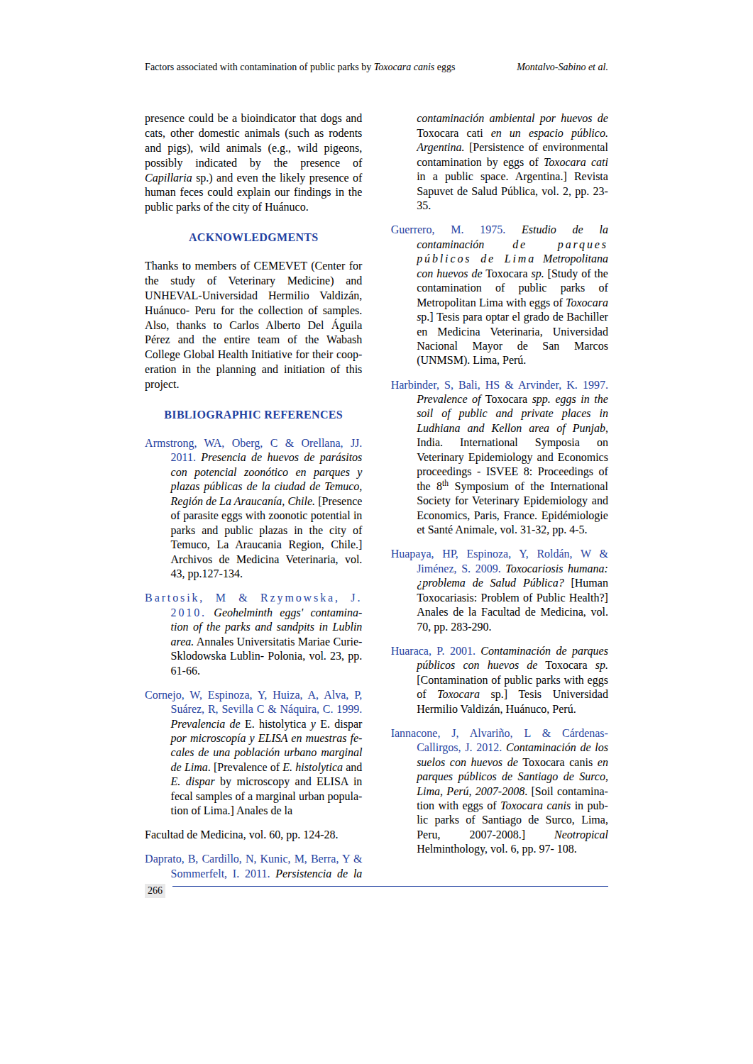Factors associated with contamination of public parks by Toxocara canis eggs
Montalvo-Sabino et al.
presence could be a bioindicator that dogs and cats, other domestic animals (such as rodents and pigs), wild animals (e.g., wild pigeons, possibly indicated by the presence of Capillaria sp.) and even the likely presence of human feces could explain our findings in the public parks of the city of Huánuco.
ACKNOWLEDGMENTS
Thanks to members of CEMEVET (Center for the study of Veterinary Medicine) and UNHEVAL-Universidad Hermilio Valdizán, Huánuco- Peru for the collection of samples. Also, thanks to Carlos Alberto Del Águila Pérez and the entire team of the Wabash College Global Health Initiative for their cooperation in the planning and initiation of this project.
BIBLIOGRAPHIC REFERENCES
Armstrong, WA, Oberg, C & Orellana, JJ. 2011. Presencia de huevos de parásitos con potencial zoonótico en parques y plazas públicas de la ciudad de Temuco, Región de La Araucanía, Chile. [Presence of parasite eggs with zoonotic potential in parks and public plazas in the city of Temuco, La Araucania Region, Chile.] Archivos de Medicina Veterinaria, vol. 43, pp.127-134.
Bartosik, M & Rzymowska, J. 2010. Geohelminth eggs' contamination of the parks and sandpits in Lublin area. Annales Universitatis Mariae Curie-Sklodowska Lublin- Polonia, vol. 23, pp. 61-66.
Cornejo, W, Espinoza, Y, Huiza, A, Alva, P, Suárez, R, Sevilla C & Náquira, C. 1999. Prevalencia de E. histolytica y E. dispar por microscopía y ELISA en muestras fecales de una población urbano marginal de Lima. [Prevalence of E. histolytica and E. dispar by microscopy and ELISA in fecal samples of a marginal urban population of Lima.] Anales de la
Facultad de Medicina, vol. 60, pp. 124-28.
Daprato, B, Cardillo, N, Kunic, M, Berra, Y & Sommerfelt, I. 2011. Persistencia de la contaminación ambiental por huevos de Toxocara cati en un espacio público. Argentina. [Persistence of environmental contamination by eggs of Toxocara cati in a public space. Argentina.] Revista Sapuvet de Salud Pública, vol. 2, pp. 23-35.
Guerrero, M. 1975. Estudio de la contaminación de parques públicos de Lima Metropolitana con huevos de Toxocara sp. [Study of the contamination of public parks of Metropolitan Lima with eggs of Toxocara sp.] Tesis para optar el grado de Bachiller en Medicina Veterinaria, Universidad Nacional Mayor de San Marcos (UNMSM). Lima, Perú.
Harbinder, S, Bali, HS & Arvinder, K. 1997. Prevalence of Toxocara spp. eggs in the soil of public and private places in Ludhiana and Kellon area of Punjab, India. International Symposia on Veterinary Epidemiology and Economics proceedings - ISVEE 8: Proceedings of the 8th Symposium of the International Society for Veterinary Epidemiology and Economics, Paris, France. Epidémiologie et Santé Animale, vol. 31-32, pp. 4-5.
Huapaya, HP, Espinoza, Y, Roldán, W & Jiménez, S. 2009. Toxocariosis humana: ¿problema de Salud Pública? [Human Toxocariasis: Problem of Public Health?] Anales de la Facultad de Medicina, vol. 70, pp. 283-290.
Huaraca, P. 2001. Contaminación de parques públicos con huevos de Toxocara sp. [Contamination of public parks with eggs of Toxocara sp.] Tesis Universidad Hermilio Valdizán, Huánuco, Perú.
Iannacone, J, Alvariño, L & Cárdenas-Callirgos, J. 2012. Contaminación de los suelos con huevos de Toxocara canis en parques públicos de Santiago de Surco, Lima, Perú, 2007-2008. [Soil contamination with eggs of Toxocara canis in public parks of Santiago de Surco, Lima, Peru, 2007-2008.] Neotropical Helminthology, vol. 6, pp. 97- 108.
266